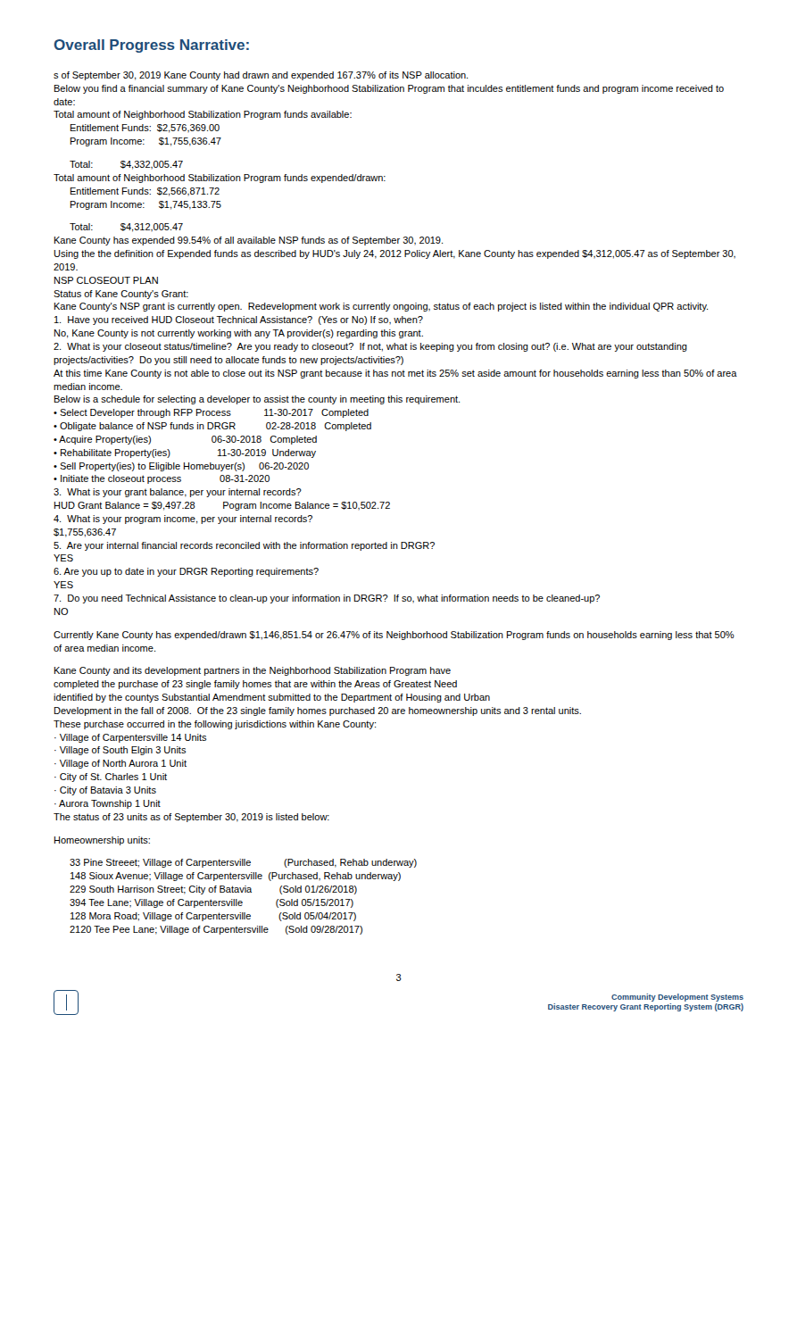Overall Progress Narrative:
s of September 30, 2019 Kane County had drawn and expended 167.37% of its NSP allocation.
Below you find a financial summary of Kane County's Neighborhood Stabilization Program that inculdes entitlement funds and program income received to date:
Total amount of Neighborhood Stabilization Program funds available:
Entitlement Funds: $2,576,369.00
Program Income: $1,755,636.47
Total: $4,332,005.47
Total amount of Neighborhood Stabilization Program funds expended/drawn:
Entitlement Funds: $2,566,871.72
Program Income: $1,745,133.75
Total: $4,312,005.47
Kane County has expended 99.54% of all available NSP funds as of September 30, 2019.
Using the the definition of Expended funds as described by HUD's July 24, 2012 Policy Alert, Kane County has expended $4,312,005.47 as of September 30, 2019.
NSP CLOSEOUT PLAN
Status of Kane County's Grant:
Kane County's NSP grant is currently open. Redevelopment work is currently ongoing, status of each project is listed within the individual QPR activity.
1. Have you received HUD Closeout Technical Assistance? (Yes or No) If so, when?
No, Kane County is not currently working with any TA provider(s) regarding this grant.
2. What is your closeout status/timeline? Are you ready to closeout? If not, what is keeping you from closing out? (i.e. What are your outstanding projects/activities? Do you still need to allocate funds to new projects/activities?)
At this time Kane County is not able to close out its NSP grant because it has not met its 25% set aside amount for households earning less than 50% of area median income.
Below is a schedule for selecting a developer to assist the county in meeting this requirement.
• Select Developer through RFP Process 11-30-2017 Completed
• Obligate balance of NSP funds in DRGR 02-28-2018 Completed
• Acquire Property(ies) 06-30-2018 Completed
• Rehabilitate Property(ies) 11-30-2019 Underway
• Sell Property(ies) to Eligible Homebuyer(s) 06-20-2020
• Initiate the closeout process 08-31-2020
3. What is your grant balance, per your internal records?
HUD Grant Balance = $9,497.28 Pogram Income Balance = $10,502.72
4. What is your program income, per your internal records?
$1,755,636.47
5. Are your internal financial records reconciled with the information reported in DRGR?
YES
6. Are you up to date in your DRGR Reporting requirements?
YES
7. Do you need Technical Assistance to clean-up your information in DRGR? If so, what information needs to be cleaned-up?
NO
Currently Kane County has expended/drawn $1,146,851.54 or 26.47% of its Neighborhood Stabilization Program funds on households earning less that 50% of area median income.
Kane County and its development partners in the Neighborhood Stabilization Program have
completed the purchase of 23 single family homes that are within the Areas of Greatest Need
identified by the countys Substantial Amendment submitted to the Department of Housing and Urban
Development in the fall of 2008. Of the 23 single family homes purchased 20 are homeownership units and 3 rental units.
These purchase occurred in the following jurisdictions within Kane County:
· Village of Carpentersville 14 Units
· Village of South Elgin 3 Units
· Village of North Aurora 1 Unit
· City of St. Charles 1 Unit
· City of Batavia 3 Units
· Aurora Township 1 Unit
The status of 23 units as of September 30, 2019 is listed below:
Homeownership units:
33 Pine Streeet; Village of Carpentersville (Purchased, Rehab underway)
148 Sioux Avenue; Village of Carpentersville (Purchased, Rehab underway)
229 South Harrison Street; City of Batavia (Sold 01/26/2018)
394 Tee Lane; Village of Carpentersville (Sold 05/15/2017)
128 Mora Road; Village of Carpentersville (Sold 05/04/2017)
2120 Tee Pee Lane; Village of Carpentersville (Sold 09/28/2017)
3
Community Development Systems
Disaster Recovery Grant Reporting System (DRGR)